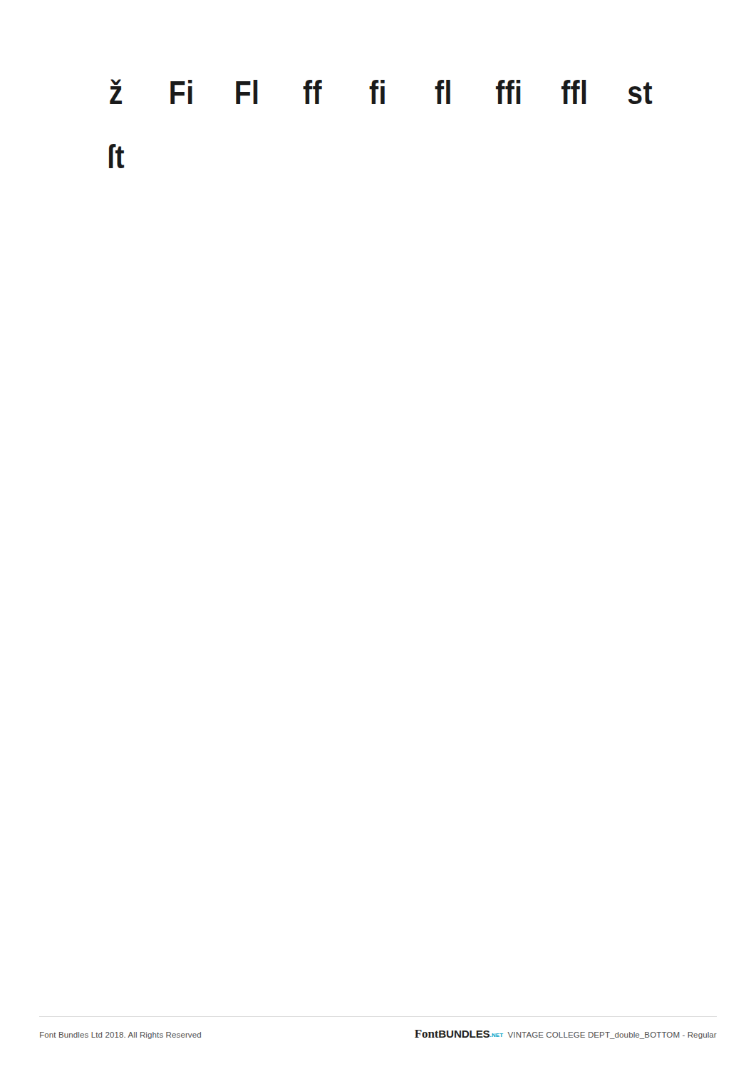ž
Fi
Fl
ff
fi
fl
ffi
ffl
st
ſt
Font Bundles Ltd 2018. All Rights Reserved
Font BUNDLES.NET VINTAGE COLLEGE DEPT_double_BOTTOM - Regular